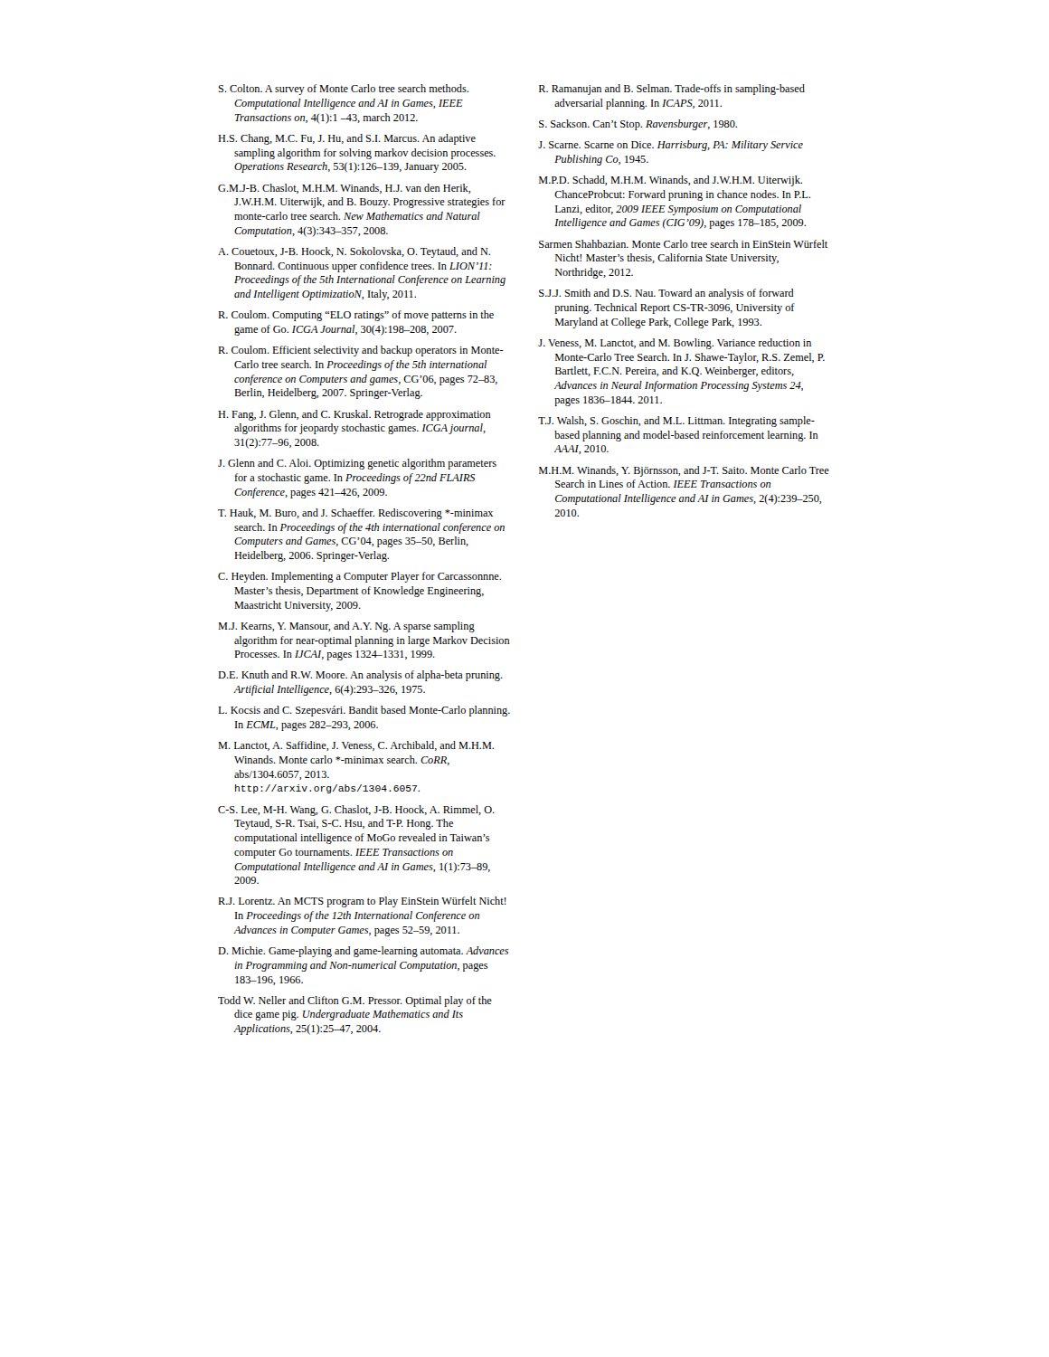S. Colton. A survey of Monte Carlo tree search methods. Computational Intelligence and AI in Games, IEEE Transactions on, 4(1):1 –43, march 2012.
H.S. Chang, M.C. Fu, J. Hu, and S.I. Marcus. An adaptive sampling algorithm for solving markov decision processes. Operations Research, 53(1):126–139, January 2005.
G.M.J-B. Chaslot, M.H.M. Winands, H.J. van den Herik, J.W.H.M. Uiterwijk, and B. Bouzy. Progressive strategies for monte-carlo tree search. New Mathematics and Natural Computation, 4(3):343–357, 2008.
A. Couetoux, J-B. Hoock, N. Sokolovska, O. Teytaud, and N. Bonnard. Continuous upper confidence trees. In LION’11: Proceedings of the 5th International Conference on Learning and Intelligent OptimizatioN, Italy, 2011.
R. Coulom. Computing “ELO ratings” of move patterns in the game of Go. ICGA Journal, 30(4):198–208, 2007.
R. Coulom. Efficient selectivity and backup operators in Monte-Carlo tree search. In Proceedings of the 5th international conference on Computers and games, CG’06, pages 72–83, Berlin, Heidelberg, 2007. Springer-Verlag.
H. Fang, J. Glenn, and C. Kruskal. Retrograde approximation algorithms for jeopardy stochastic games. ICGA journal, 31(2):77–96, 2008.
J. Glenn and C. Aloi. Optimizing genetic algorithm parameters for a stochastic game. In Proceedings of 22nd FLAIRS Conference, pages 421–426, 2009.
T. Hauk, M. Buro, and J. Schaeffer. Rediscovering *-minimax search. In Proceedings of the 4th international conference on Computers and Games, CG’04, pages 35–50, Berlin, Heidelberg, 2006. Springer-Verlag.
C. Heyden. Implementing a Computer Player for Carcassonnne. Master’s thesis, Department of Knowledge Engineering, Maastricht University, 2009.
M.J. Kearns, Y. Mansour, and A.Y. Ng. A sparse sampling algorithm for near-optimal planning in large Markov Decision Processes. In IJCAI, pages 1324–1331, 1999.
D.E. Knuth and R.W. Moore. An analysis of alpha-beta pruning. Artificial Intelligence, 6(4):293–326, 1975.
L. Kocsis and C. Szepesvári. Bandit based Monte-Carlo planning. In ECML, pages 282–293, 2006.
M. Lanctot, A. Saffidine, J. Veness, C. Archibald, and M.H.M. Winands. Monte carlo *-minimax search. CoRR, abs/1304.6057, 2013. http://arxiv.org/abs/1304.6057.
C-S. Lee, M-H. Wang, G. Chaslot, J-B. Hoock, A. Rimmel, O. Teytaud, S-R. Tsai, S-C. Hsu, and T-P. Hong. The computational intelligence of MoGo revealed in Taiwan’s computer Go tournaments. IEEE Transactions on Computational Intelligence and AI in Games, 1(1):73–89, 2009.
R.J. Lorentz. An MCTS program to Play EinStein Würfelt Nicht! In Proceedings of the 12th International Conference on Advances in Computer Games, pages 52–59, 2011.
D. Michie. Game-playing and game-learning automata. Advances in Programming and Non-numerical Computation, pages 183–196, 1966.
Todd W. Neller and Clifton G.M. Pressor. Optimal play of the dice game pig. Undergraduate Mathematics and Its Applications, 25(1):25–47, 2004.
R. Ramanujan and B. Selman. Trade-offs in sampling-based adversarial planning. In ICAPS, 2011.
S. Sackson. Can’t Stop. Ravensburger, 1980.
J. Scarne. Scarne on Dice. Harrisburg, PA: Military Service Publishing Co, 1945.
M.P.D. Schadd, M.H.M. Winands, and J.W.H.M. Uiterwijk. ChanceProbcut: Forward pruning in chance nodes. In P.L. Lanzi, editor, 2009 IEEE Symposium on Computational Intelligence and Games (CIG’09), pages 178–185, 2009.
Sarmen Shahbazian. Monte Carlo tree search in EinStein Würfelt Nicht! Master’s thesis, California State University, Northridge, 2012.
S.J.J. Smith and D.S. Nau. Toward an analysis of forward pruning. Technical Report CS-TR-3096, University of Maryland at College Park, College Park, 1993.
J. Veness, M. Lanctot, and M. Bowling. Variance reduction in Monte-Carlo Tree Search. In J. Shawe-Taylor, R.S. Zemel, P. Bartlett, F.C.N. Pereira, and K.Q. Weinberger, editors, Advances in Neural Information Processing Systems 24, pages 1836–1844. 2011.
T.J. Walsh, S. Goschin, and M.L. Littman. Integrating sample-based planning and model-based reinforcement learning. In AAAI, 2010.
M.H.M. Winands, Y. Björnsson, and J-T. Saito. Monte Carlo Tree Search in Lines of Action. IEEE Transactions on Computational Intelligence and AI in Games, 2(4):239–250, 2010.